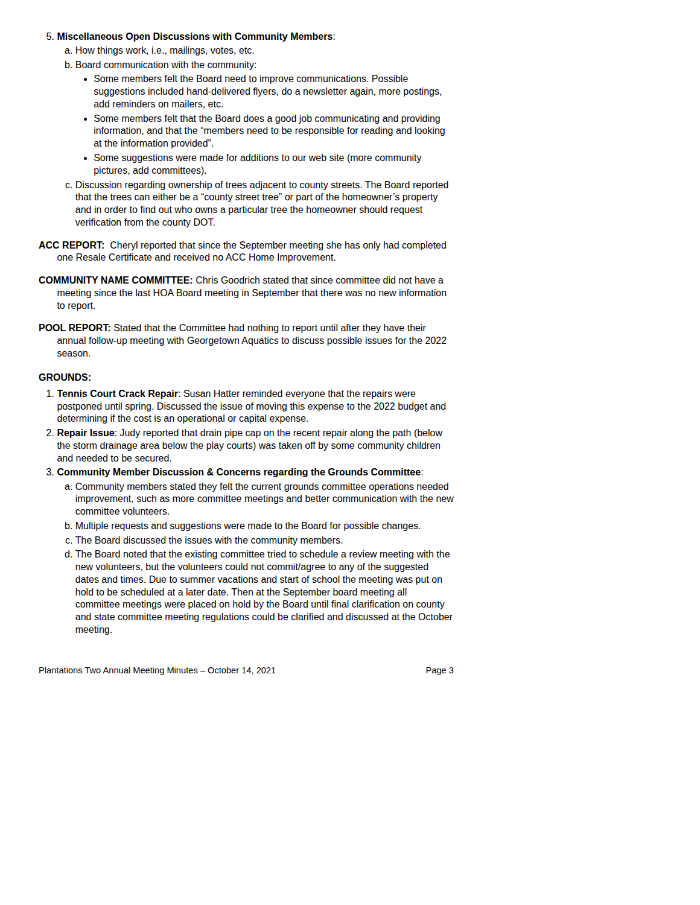Miscellaneous Open Discussions with Community Members:
How things work, i.e., mailings, votes, etc.
Board communication with the community:
Some members felt the Board need to improve communications. Possible suggestions included hand-delivered flyers, do a newsletter again, more postings, add reminders on mailers, etc.
Some members felt that the Board does a good job communicating and providing information, and that the “members need to be responsible for reading and looking at the information provided”.
Some suggestions were made for additions to our web site (more community pictures, add committees).
Discussion regarding ownership of trees adjacent to county streets. The Board reported that the trees can either be a “county street tree” or part of the homeowner’s property and in order to find out who owns a particular tree the homeowner should request verification from the county DOT.
ACC REPORT: Cheryl reported that since the September meeting she has only had completed one Resale Certificate and received no ACC Home Improvement.
COMMUNITY NAME COMMITTEE: Chris Goodrich stated that since committee did not have a meeting since the last HOA Board meeting in September that there was no new information to report.
POOL REPORT: Stated that the Committee had nothing to report until after they have their annual follow-up meeting with Georgetown Aquatics to discuss possible issues for the 2022 season.
GROUNDS:
Tennis Court Crack Repair: Susan Hatter reminded everyone that the repairs were postponed until spring. Discussed the issue of moving this expense to the 2022 budget and determining if the cost is an operational or capital expense.
Repair Issue: Judy reported that drain pipe cap on the recent repair along the path (below the storm drainage area below the play courts) was taken off by some community children and needed to be secured.
Community Member Discussion & Concerns regarding the Grounds Committee:
Community members stated they felt the current grounds committee operations needed improvement, such as more committee meetings and better communication with the new committee volunteers.
Multiple requests and suggestions were made to the Board for possible changes.
The Board discussed the issues with the community members.
The Board noted that the existing committee tried to schedule a review meeting with the new volunteers, but the volunteers could not commit/agree to any of the suggested dates and times. Due to summer vacations and start of school the meeting was put on hold to be scheduled at a later date. Then at the September board meeting all committee meetings were placed on hold by the Board until final clarification on county and state committee meeting regulations could be clarified and discussed at the October meeting.
Plantations Two Annual Meeting Minutes – October 14, 2021 Page 3